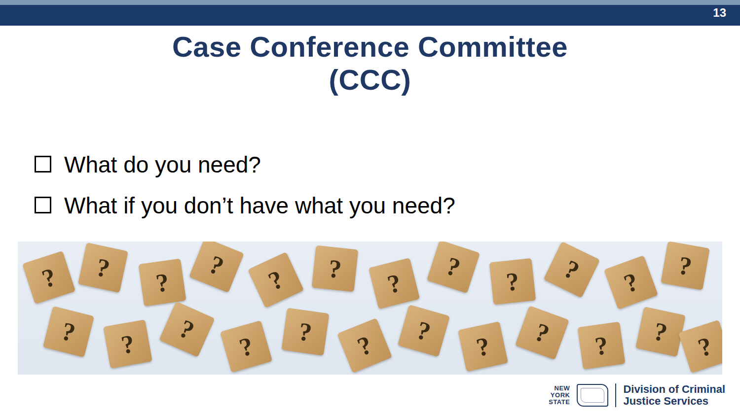13
Case Conference Committee
(CCC)
What do you need?
What if you don’t have what you need?
?
?
?
?
?
?
?
?
?
?
?
?
?
?
?
?
?
?
?
?
?
?
?
?
NEW
YORK
STATE
Division of Criminal
Justice Services